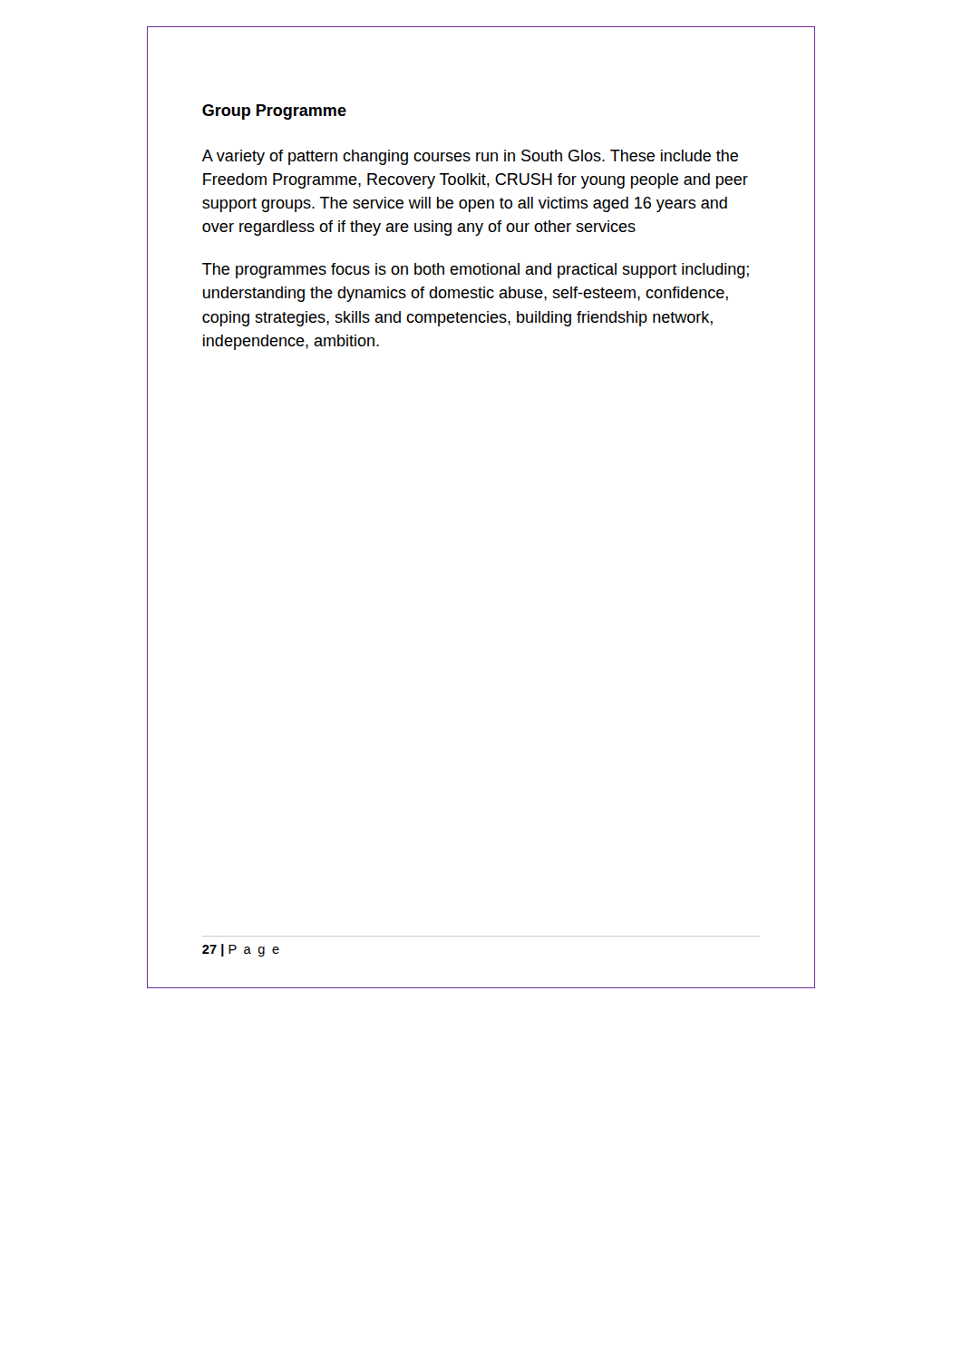Group Programme
A variety of pattern changing courses run in South Glos. These include the Freedom Programme, Recovery Toolkit, CRUSH for young people and peer support groups. The service will be open to all victims aged 16 years and over regardless of if they are using any of our other services
The programmes focus is on both emotional and practical support including; understanding the dynamics of domestic abuse, self-esteem, confidence, coping strategies, skills and competencies, building friendship network, independence, ambition.
27 | P a g e